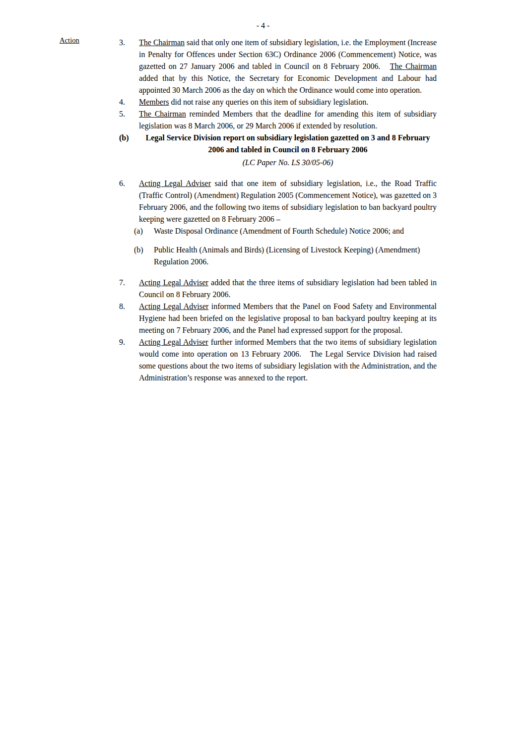- 4 -
Action
3.
The Chairman said that only one item of subsidiary legislation, i.e. the Employment (Increase in Penalty for Offences under Section 63C) Ordinance 2006 (Commencement) Notice, was gazetted on 27 January 2006 and tabled in Council on 8 February 2006. The Chairman added that by this Notice, the Secretary for Economic Development and Labour had appointed 30 March 2006 as the day on which the Ordinance would come into operation.
4.
Members did not raise any queries on this item of subsidiary legislation.
5.
The Chairman reminded Members that the deadline for amending this item of subsidiary legislation was 8 March 2006, or 29 March 2006 if extended by resolution.
(b)
Legal Service Division report on subsidiary legislation gazetted on 3 and 8 February 2006 and tabled in Council on 8 February 2006 (LC Paper No. LS 30/05-06)
6.
Acting Legal Adviser said that one item of subsidiary legislation, i.e., the Road Traffic (Traffic Control) (Amendment) Regulation 2005 (Commencement Notice), was gazetted on 3 February 2006, and the following two items of subsidiary legislation to ban backyard poultry keeping were gazetted on 8 February 2006 –
(a)
Waste Disposal Ordinance (Amendment of Fourth Schedule) Notice 2006; and
(b)
Public Health (Animals and Birds) (Licensing of Livestock Keeping) (Amendment) Regulation 2006.
7.
Acting Legal Adviser added that the three items of subsidiary legislation had been tabled in Council on 8 February 2006.
8.
Acting Legal Adviser informed Members that the Panel on Food Safety and Environmental Hygiene had been briefed on the legislative proposal to ban backyard poultry keeping at its meeting on 7 February 2006, and the Panel had expressed support for the proposal.
9.
Acting Legal Adviser further informed Members that the two items of subsidiary legislation would come into operation on 13 February 2006. The Legal Service Division had raised some questions about the two items of subsidiary legislation with the Administration, and the Administration’s response was annexed to the report.